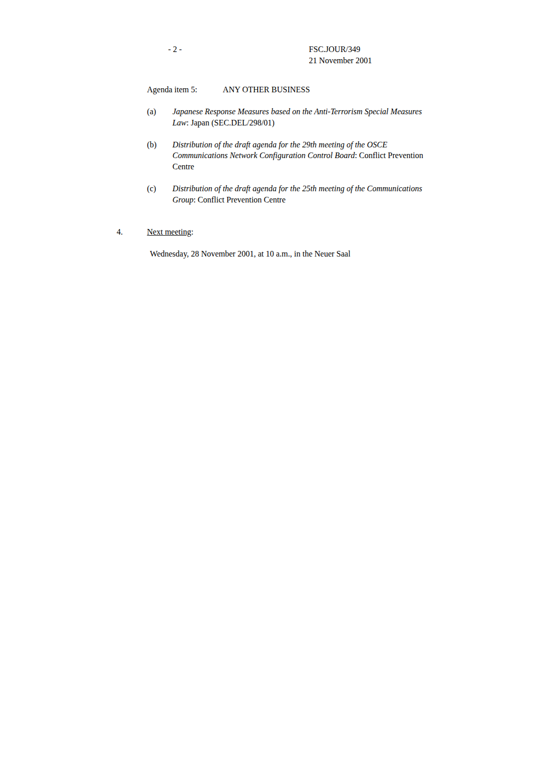- 2 -
FSC.JOUR/349
21 November 2001
Agenda item 5: ANY OTHER BUSINESS
(a)
Japanese Response Measures based on the Anti-Terrorism Special Measures Law: Japan (SEC.DEL/298/01)
(b)
Distribution of the draft agenda for the 29th meeting of the OSCE Communications Network Configuration Control Board: Conflict Prevention Centre
(c)
Distribution of the draft agenda for the 25th meeting of the Communications Group: Conflict Prevention Centre
4.
Next meeting:
Wednesday, 28 November 2001, at 10 a.m., in the Neuer Saal